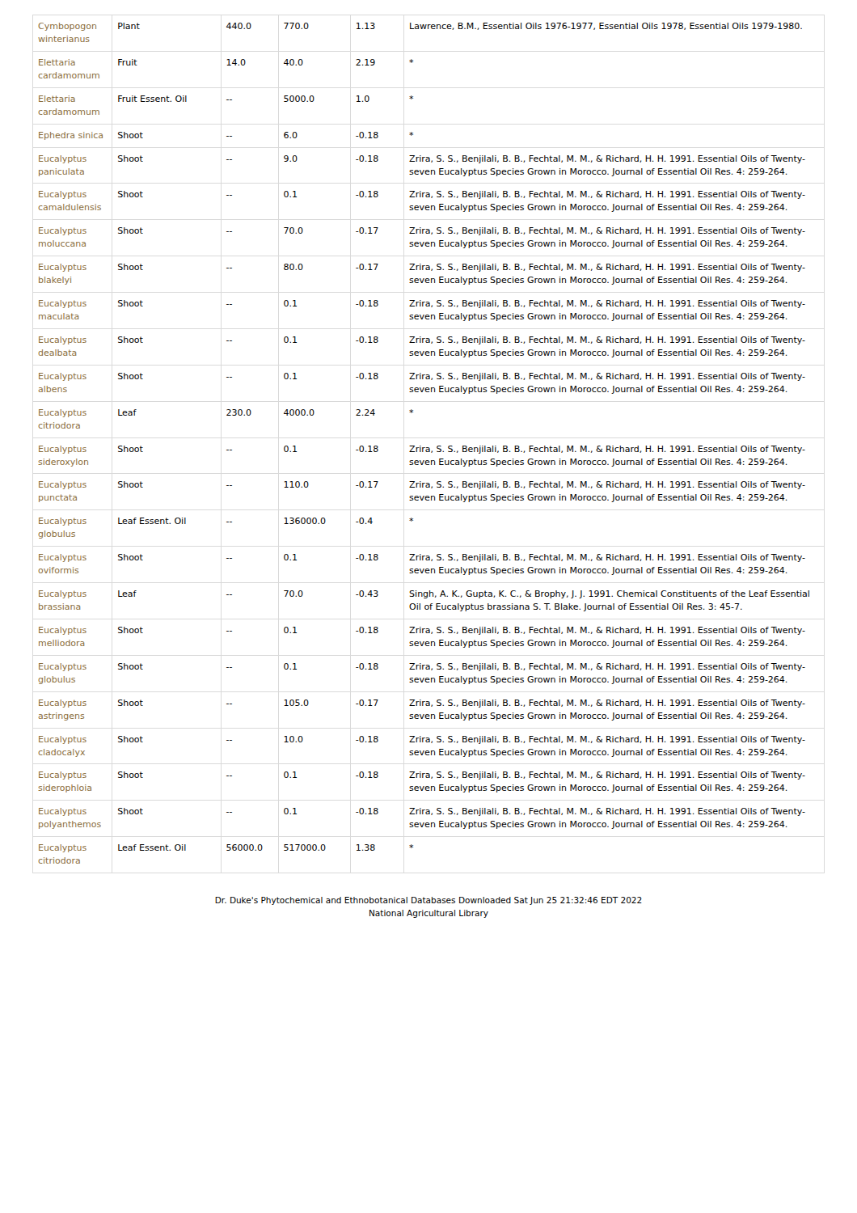| Cymbopogon winterianus | Plant | 440.0 | 770.0 | 1.13 | Lawrence, B.M., Essential Oils 1976-1977, Essential Oils 1978, Essential Oils 1979-1980. |
| Elettaria cardamomum | Fruit | 14.0 | 40.0 | 2.19 | * |
| Elettaria cardamomum | Fruit Essent. Oil | -- | 5000.0 | 1.0 | * |
| Ephedra sinica | Shoot | -- | 6.0 | -0.18 | * |
| Eucalyptus paniculata | Shoot | -- | 9.0 | -0.18 | Zrira, S. S., Benjilali, B. B., Fechtal, M. M., & Richard, H. H. 1991. Essential Oils of Twenty-seven Eucalyptus Species Grown in Morocco. Journal of Essential Oil Res. 4: 259-264. |
| Eucalyptus camaldulensis | Shoot | -- | 0.1 | -0.18 | Zrira, S. S., Benjilali, B. B., Fechtal, M. M., & Richard, H. H. 1991. Essential Oils of Twenty-seven Eucalyptus Species Grown in Morocco. Journal of Essential Oil Res. 4: 259-264. |
| Eucalyptus moluccana | Shoot | -- | 70.0 | -0.17 | Zrira, S. S., Benjilali, B. B., Fechtal, M. M., & Richard, H. H. 1991. Essential Oils of Twenty-seven Eucalyptus Species Grown in Morocco. Journal of Essential Oil Res. 4: 259-264. |
| Eucalyptus blakelyi | Shoot | -- | 80.0 | -0.17 | Zrira, S. S., Benjilali, B. B., Fechtal, M. M., & Richard, H. H. 1991. Essential Oils of Twenty-seven Eucalyptus Species Grown in Morocco. Journal of Essential Oil Res. 4: 259-264. |
| Eucalyptus maculata | Shoot | -- | 0.1 | -0.18 | Zrira, S. S., Benjilali, B. B., Fechtal, M. M., & Richard, H. H. 1991. Essential Oils of Twenty-seven Eucalyptus Species Grown in Morocco. Journal of Essential Oil Res. 4: 259-264. |
| Eucalyptus dealbata | Shoot | -- | 0.1 | -0.18 | Zrira, S. S., Benjilali, B. B., Fechtal, M. M., & Richard, H. H. 1991. Essential Oils of Twenty-seven Eucalyptus Species Grown in Morocco. Journal of Essential Oil Res. 4: 259-264. |
| Eucalyptus albens | Shoot | -- | 0.1 | -0.18 | Zrira, S. S., Benjilali, B. B., Fechtal, M. M., & Richard, H. H. 1991. Essential Oils of Twenty-seven Eucalyptus Species Grown in Morocco. Journal of Essential Oil Res. 4: 259-264. |
| Eucalyptus citriodora | Leaf | 230.0 | 4000.0 | 2.24 | * |
| Eucalyptus sideroxylon | Shoot | -- | 0.1 | -0.18 | Zrira, S. S., Benjilali, B. B., Fechtal, M. M., & Richard, H. H. 1991. Essential Oils of Twenty-seven Eucalyptus Species Grown in Morocco. Journal of Essential Oil Res. 4: 259-264. |
| Eucalyptus punctata | Shoot | -- | 110.0 | -0.17 | Zrira, S. S., Benjilali, B. B., Fechtal, M. M., & Richard, H. H. 1991. Essential Oils of Twenty-seven Eucalyptus Species Grown in Morocco. Journal of Essential Oil Res. 4: 259-264. |
| Eucalyptus globulus | Leaf Essent. Oil | -- | 136000.0 | -0.4 | * |
| Eucalyptus oviformis | Shoot | -- | 0.1 | -0.18 | Zrira, S. S., Benjilali, B. B., Fechtal, M. M., & Richard, H. H. 1991. Essential Oils of Twenty-seven Eucalyptus Species Grown in Morocco. Journal of Essential Oil Res. 4: 259-264. |
| Eucalyptus brassiana | Leaf | -- | 70.0 | -0.43 | Singh, A. K., Gupta, K. C., & Brophy, J. J. 1991. Chemical Constituents of the Leaf Essential Oil of Eucalyptus brassiana S. T. Blake. Journal of Essential Oil Res. 3: 45-7. |
| Eucalyptus melliodora | Shoot | -- | 0.1 | -0.18 | Zrira, S. S., Benjilali, B. B., Fechtal, M. M., & Richard, H. H. 1991. Essential Oils of Twenty-seven Eucalyptus Species Grown in Morocco. Journal of Essential Oil Res. 4: 259-264. |
| Eucalyptus globulus | Shoot | -- | 0.1 | -0.18 | Zrira, S. S., Benjilali, B. B., Fechtal, M. M., & Richard, H. H. 1991. Essential Oils of Twenty-seven Eucalyptus Species Grown in Morocco. Journal of Essential Oil Res. 4: 259-264. |
| Eucalyptus astringens | Shoot | -- | 105.0 | -0.17 | Zrira, S. S., Benjilali, B. B., Fechtal, M. M., & Richard, H. H. 1991. Essential Oils of Twenty-seven Eucalyptus Species Grown in Morocco. Journal of Essential Oil Res. 4: 259-264. |
| Eucalyptus cladocalyx | Shoot | -- | 10.0 | -0.18 | Zrira, S. S., Benjilali, B. B., Fechtal, M. M., & Richard, H. H. 1991. Essential Oils of Twenty-seven Eucalyptus Species Grown in Morocco. Journal of Essential Oil Res. 4: 259-264. |
| Eucalyptus siderophloia | Shoot | -- | 0.1 | -0.18 | Zrira, S. S., Benjilali, B. B., Fechtal, M. M., & Richard, H. H. 1991. Essential Oils of Twenty-seven Eucalyptus Species Grown in Morocco. Journal of Essential Oil Res. 4: 259-264. |
| Eucalyptus polyanthemos | Shoot | -- | 0.1 | -0.18 | Zrira, S. S., Benjilali, B. B., Fechtal, M. M., & Richard, H. H. 1991. Essential Oils of Twenty-seven Eucalyptus Species Grown in Morocco. Journal of Essential Oil Res. 4: 259-264. |
| Eucalyptus citriodora | Leaf Essent. Oil | 56000.0 | 517000.0 | 1.38 | * |
Dr. Duke's Phytochemical and Ethnobotanical Databases Downloaded Sat Jun 25 21:32:46 EDT 2022
National Agricultural Library